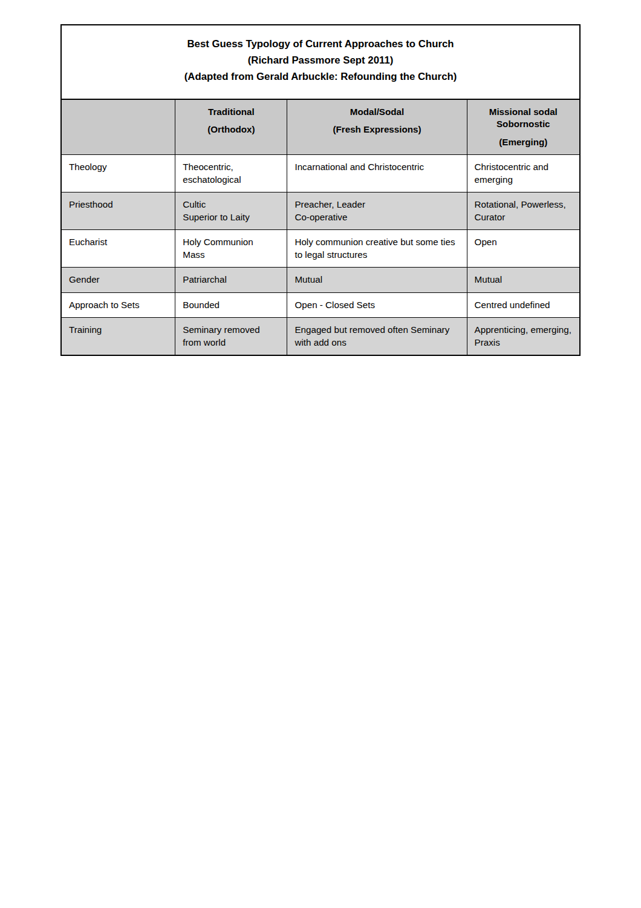Best Guess Typology of Current Approaches to Church (Richard Passmore Sept 2011) (Adapted from Gerald Arbuckle: Refounding the Church)
| | Traditional (Orthodox) | Modal/Sodal (Fresh Expressions) | Missional sodal Sobornostic (Emerging) |
| --- | --- | --- | --- |
| Theology | Theocentric, eschatological | Incarnational and Christocentric | Christocentric and emerging |
| Priesthood | Cultic Superior to Laity | Preacher, Leader Co-operative | Rotational, Powerless, Curator |
| Eucharist | Holy Communion Mass | Holy communion creative but some ties to legal structures | Open |
| Gender | Patriarchal | Mutual | Mutual |
| Approach to Sets | Bounded | Open - Closed Sets | Centred undefined |
| Training | Seminary removed from world | Engaged but removed often Seminary with add ons | Apprenticing, emerging, Praxis |